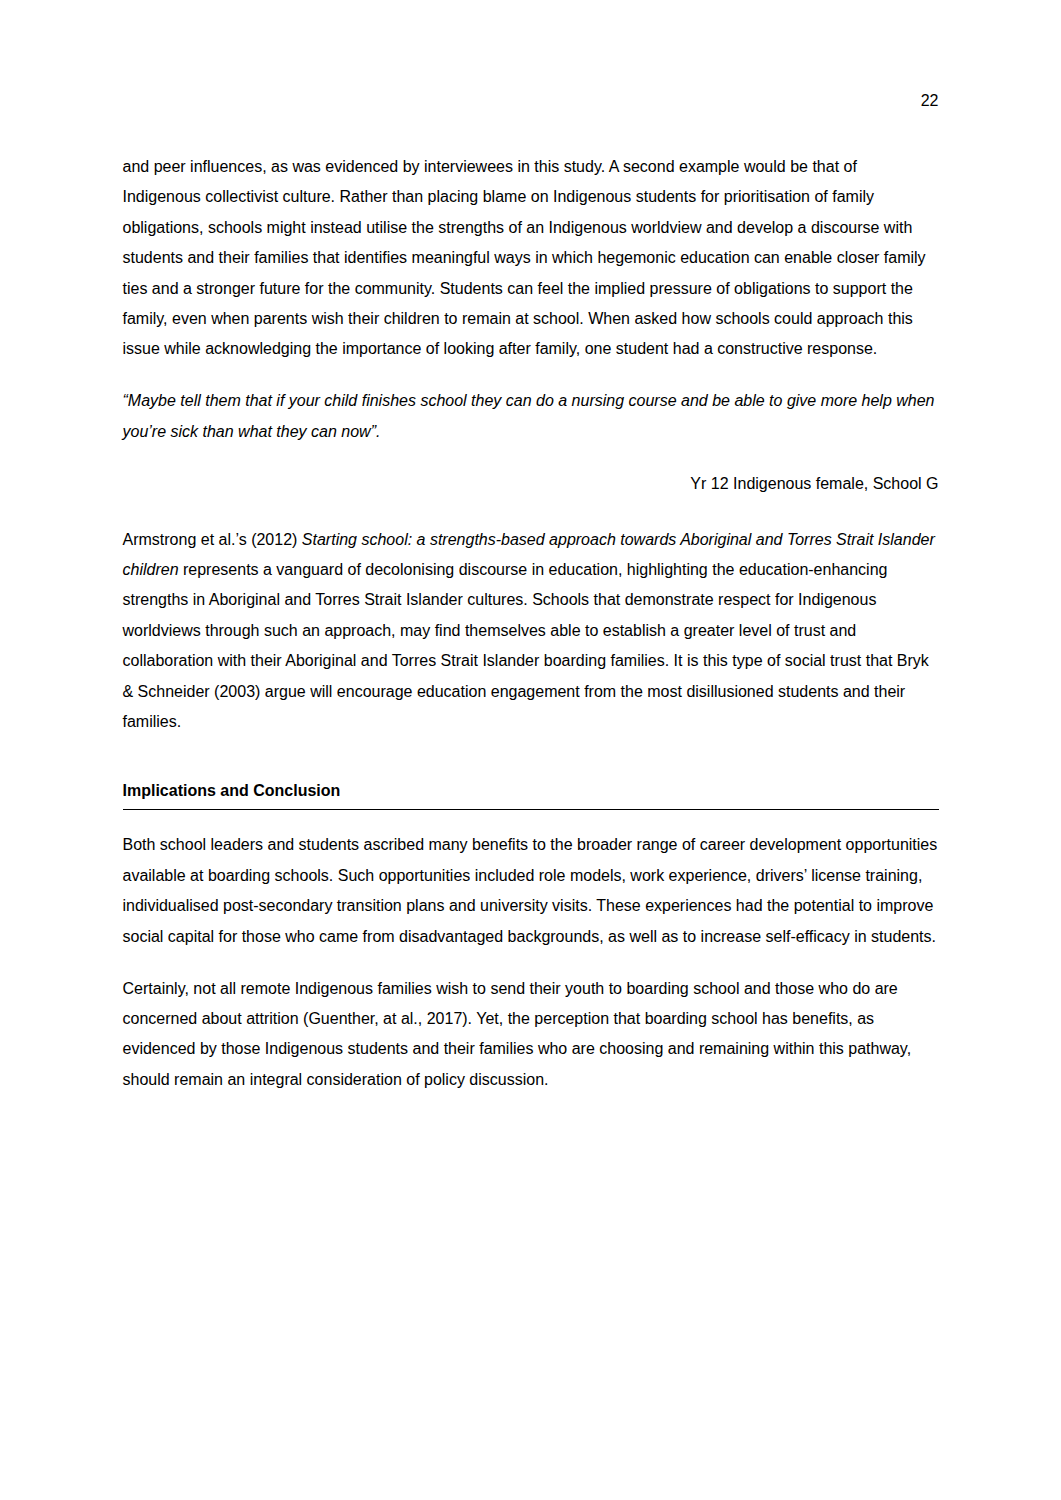22
and peer influences, as was evidenced by interviewees in this study. A second example would be that of Indigenous collectivist culture. Rather than placing blame on Indigenous students for prioritisation of family obligations, schools might instead utilise the strengths of an Indigenous worldview and develop a discourse with students and their families that identifies meaningful ways in which hegemonic education can enable closer family ties and a stronger future for the community. Students can feel the implied pressure of obligations to support the family, even when parents wish their children to remain at school. When asked how schools could approach this issue while acknowledging the importance of looking after family, one student had a constructive response.
“Maybe tell them that if your child finishes school they can do a nursing course and be able to give more help when you’re sick than what they can now”.
Yr 12 Indigenous female, School G
Armstrong et al.’s (2012) Starting school: a strengths-based approach towards Aboriginal and Torres Strait Islander children represents a vanguard of decolonising discourse in education, highlighting the education-enhancing strengths in Aboriginal and Torres Strait Islander cultures. Schools that demonstrate respect for Indigenous worldviews through such an approach, may find themselves able to establish a greater level of trust and collaboration with their Aboriginal and Torres Strait Islander boarding families. It is this type of social trust that Bryk & Schneider (2003) argue will encourage education engagement from the most disillusioned students and their families.
Implications and Conclusion
Both school leaders and students ascribed many benefits to the broader range of career development opportunities available at boarding schools. Such opportunities included role models, work experience, drivers’ license training, individualised post-secondary transition plans and university visits. These experiences had the potential to improve social capital for those who came from disadvantaged backgrounds, as well as to increase self-efficacy in students.
Certainly, not all remote Indigenous families wish to send their youth to boarding school and those who do are concerned about attrition (Guenther, at al., 2017). Yet, the perception that boarding school has benefits, as evidenced by those Indigenous students and their families who are choosing and remaining within this pathway, should remain an integral consideration of policy discussion.